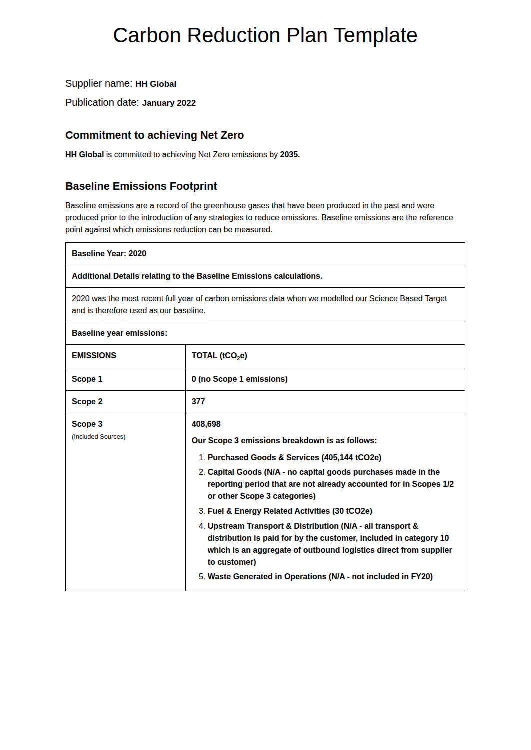Carbon Reduction Plan Template
Supplier name: HH Global
Publication date: January 2022
Commitment to achieving Net Zero
HH Global is committed to achieving Net Zero emissions by 2035.
Baseline Emissions Footprint
Baseline emissions are a record of the greenhouse gases that have been produced in the past and were produced prior to the introduction of any strategies to reduce emissions. Baseline emissions are the reference point against which emissions reduction can be measured.
| Baseline Year: 2020 |
| Additional Details relating to the Baseline Emissions calculations. |
| 2020 was the most recent full year of carbon emissions data when we modelled our Science Based Target and is therefore used as our baseline. |
| Baseline year emissions: |
| EMISSIONS | TOTAL (tCO 2 e) |
| Scope 1 | 0 (no Scope 1 emissions) |
| Scope 2 | 377 |
| Scope 3 (Included Sources) | 408,698 Our Scope 3 emissions breakdown is as follows: Purchased Goods & Services (405,144 tCO2e) Capital Goods (N/A - no capital goods purchases made in the reporting period that are not already accounted for in Scopes 1/2 or other Scope 3 categories) Fuel & Energy Related Activities (30 tCO2e) Upstream Transport & Distribution (N/A - all transport & distribution is paid for by the customer, included in category 10 which is an aggregate of outbound logistics direct from supplier to customer) Waste Generated in Operations (N/A - not included in FY20) |